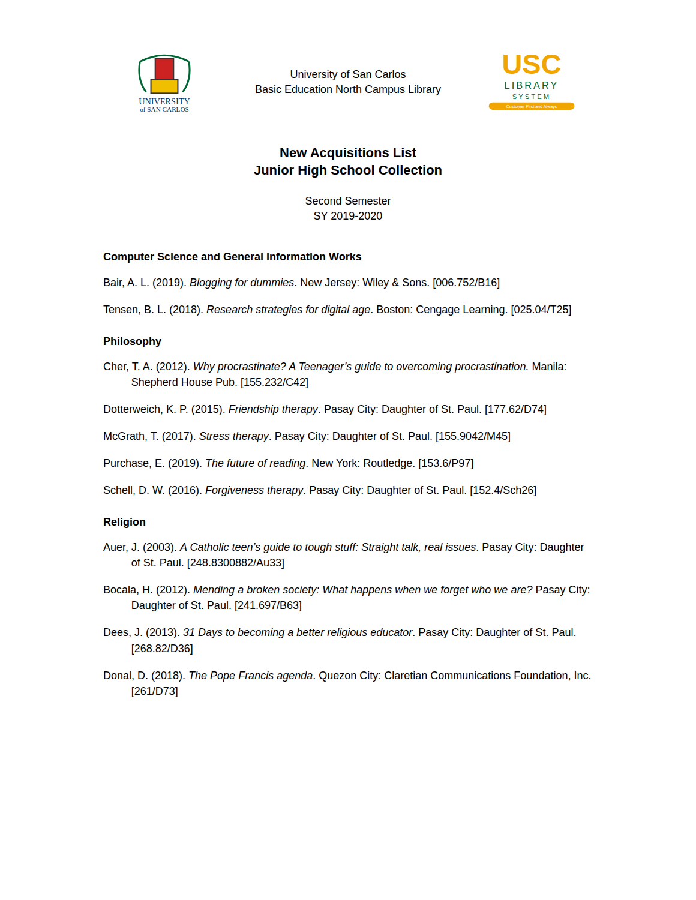University of San Carlos
Basic Education North Campus Library
New Acquisitions List
Junior High School Collection
Second Semester
SY 2019-2020
Computer Science and General Information Works
Bair, A. L. (2019). Blogging for dummies. New Jersey: Wiley & Sons. [006.752/B16]
Tensen, B. L. (2018). Research strategies for digital age. Boston: Cengage Learning. [025.04/T25]
Philosophy
Cher, T. A. (2012). Why procrastinate? A Teenager’s guide to overcoming procrastination. Manila: Shepherd House Pub. [155.232/C42]
Dotterweich, K. P. (2015). Friendship therapy. Pasay City: Daughter of St. Paul. [177.62/D74]
McGrath, T. (2017). Stress therapy. Pasay City: Daughter of St. Paul. [155.9042/M45]
Purchase, E. (2019). The future of reading. New York: Routledge. [153.6/P97]
Schell, D. W. (2016). Forgiveness therapy. Pasay City: Daughter of St. Paul. [152.4/Sch26]
Religion
Auer, J. (2003). A Catholic teen’s guide to tough stuff: Straight talk, real issues. Pasay City: Daughter of St. Paul. [248.8300882/Au33]
Bocala, H. (2012). Mending a broken society: What happens when we forget who we are? Pasay City: Daughter of St. Paul. [241.697/B63]
Dees, J. (2013). 31 Days to becoming a better religious educator. Pasay City: Daughter of St. Paul. [268.82/D36]
Donal, D. (2018). The Pope Francis agenda. Quezon City: Claretian Communications Foundation, Inc. [261/D73]